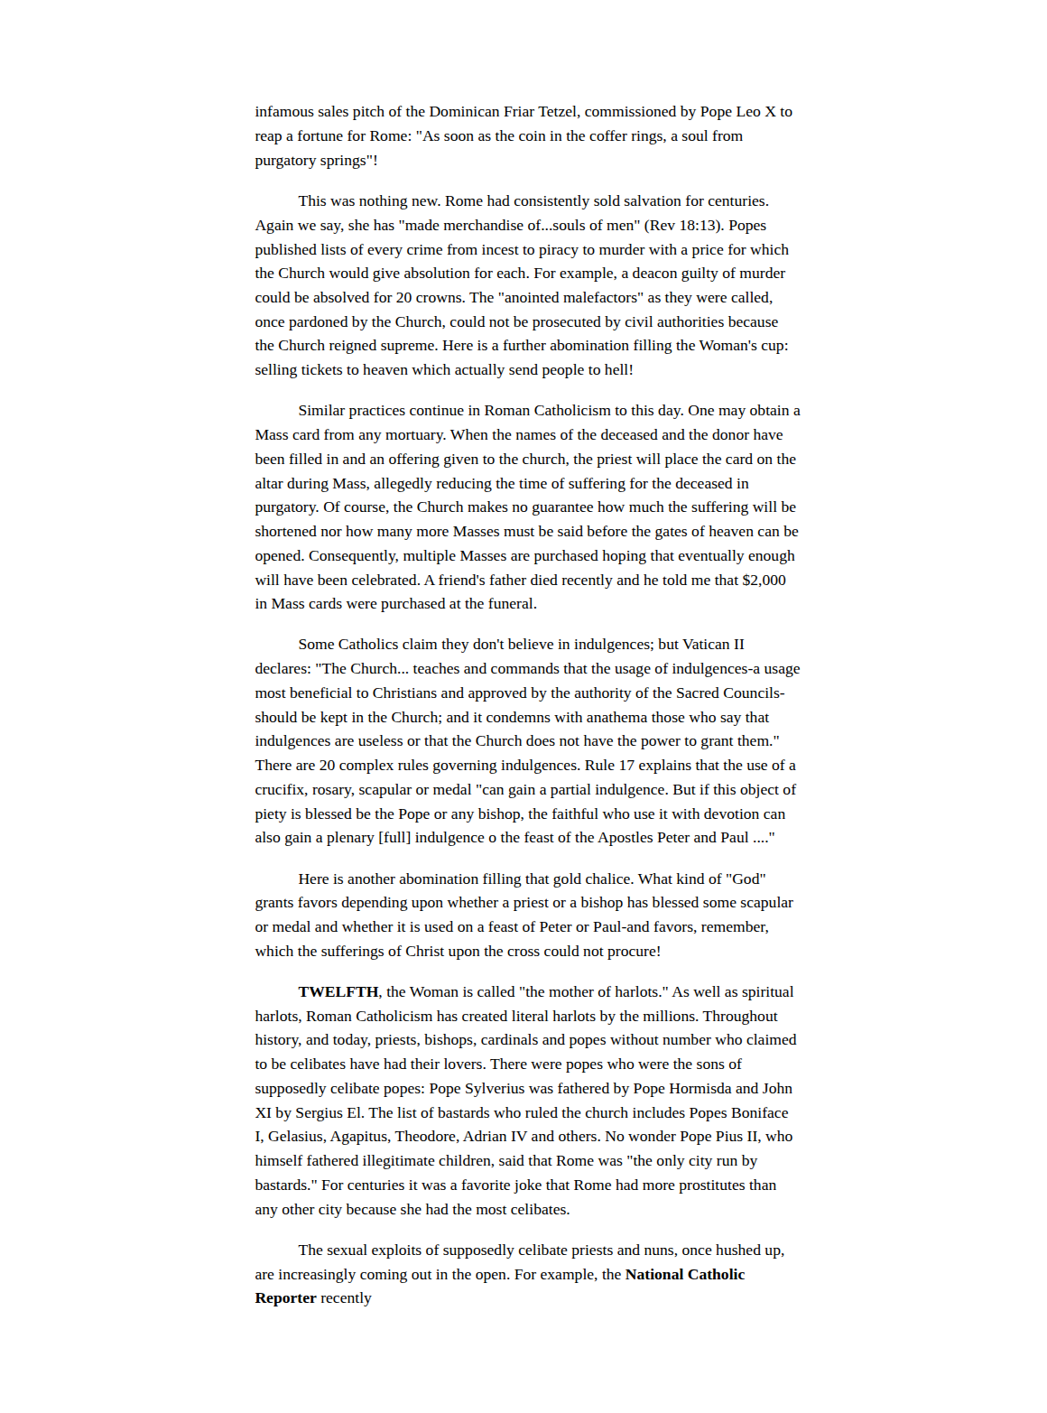infamous sales pitch of the Dominican Friar Tetzel, commissioned by Pope Leo X to reap a fortune for Rome: "As soon as the coin in the coffer rings, a soul from purgatory springs"!
This was nothing new. Rome had consistently sold salvation for centuries. Again we say, she has "made merchandise of...souls of men" (Rev 18:13). Popes published lists of every crime from incest to piracy to murder with a price for which the Church would give absolution for each. For example, a deacon guilty of murder could be absolved for 20 crowns. The "anointed malefactors" as they were called, once pardoned by the Church, could not be prosecuted by civil authorities because the Church reigned supreme. Here is a further abomination filling the Woman's cup: selling tickets to heaven which actually send people to hell!
Similar practices continue in Roman Catholicism to this day. One may obtain a Mass card from any mortuary. When the names of the deceased and the donor have been filled in and an offering given to the church, the priest will place the card on the altar during Mass, allegedly reducing the time of suffering for the deceased in purgatory. Of course, the Church makes no guarantee how much the suffering will be shortened nor how many more Masses must be said before the gates of heaven can be opened. Consequently, multiple Masses are purchased hoping that eventually enough will have been celebrated. A friend's father died recently and he told me that $2,000 in Mass cards were purchased at the funeral.
Some Catholics claim they don't believe in indulgences; but Vatican II declares: "The Church... teaches and commands that the usage of indulgences-a usage most beneficial to Christians and approved by the authority of the Sacred Councils-should be kept in the Church; and it condemns with anathema those who say that indulgences are useless or that the Church does not have the power to grant them." There are 20 complex rules governing indulgences. Rule 17 explains that the use of a crucifix, rosary, scapular or medal "can gain a partial indulgence. But if this object of piety is blessed be the Pope or any bishop, the faithful who use it with devotion can also gain a plenary [full] indulgence o the feast of the Apostles Peter and Paul ...."
Here is another abomination filling that gold chalice. What kind of "God" grants favors depending upon whether a priest or a bishop has blessed some scapular or medal and whether it is used on a feast of Peter or Paul-and favors, remember, which the sufferings of Christ upon the cross could not procure!
TWELFTH, the Woman is called "the mother of harlots." As well as spiritual harlots, Roman Catholicism has created literal harlots by the millions. Throughout history, and today, priests, bishops, cardinals and popes without number who claimed to be celibates have had their lovers. There were popes who were the sons of supposedly celibate popes: Pope Sylverius was fathered by Pope Hormisda and John XI by Sergius El. The list of bastards who ruled the church includes Popes Boniface I, Gelasius, Agapitus, Theodore, Adrian IV and others. No wonder Pope Pius II, who himself fathered illegitimate children, said that Rome was "the only city run by bastards." For centuries it was a favorite joke that Rome had more prostitutes than any other city because she had the most celibates.
The sexual exploits of supposedly celibate priests and nuns, once hushed up, are increasingly coming out in the open. For example, the National Catholic Reporter recently